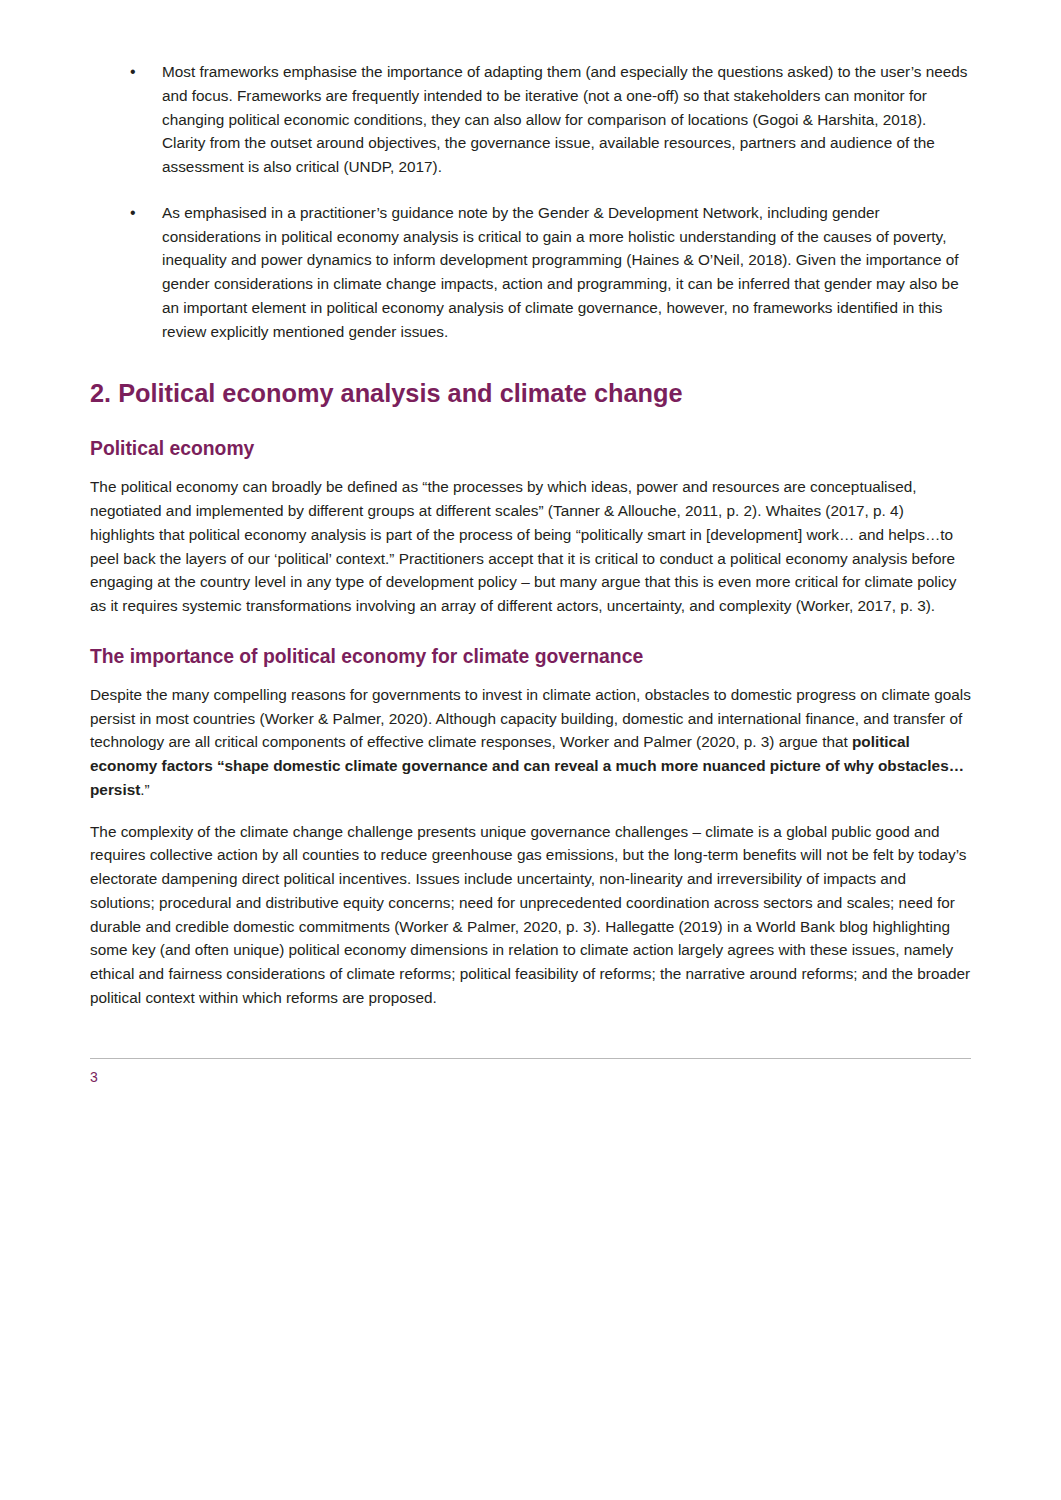Most frameworks emphasise the importance of adapting them (and especially the questions asked) to the user’s needs and focus. Frameworks are frequently intended to be iterative (not a one-off) so that stakeholders can monitor for changing political economic conditions, they can also allow for comparison of locations (Gogoi & Harshita, 2018). Clarity from the outset around objectives, the governance issue, available resources, partners and audience of the assessment is also critical (UNDP, 2017).
As emphasised in a practitioner’s guidance note by the Gender & Development Network, including gender considerations in political economy analysis is critical to gain a more holistic understanding of the causes of poverty, inequality and power dynamics to inform development programming (Haines & O’Neil, 2018). Given the importance of gender considerations in climate change impacts, action and programming, it can be inferred that gender may also be an important element in political economy analysis of climate governance, however, no frameworks identified in this review explicitly mentioned gender issues.
2. Political economy analysis and climate change
Political economy
The political economy can broadly be defined as “the processes by which ideas, power and resources are conceptualised, negotiated and implemented by different groups at different scales” (Tanner & Allouche, 2011, p. 2). Whaites (2017, p. 4) highlights that political economy analysis is part of the process of being “politically smart in [development] work… and helps…to peel back the layers of our ‘political’ context.” Practitioners accept that it is critical to conduct a political economy analysis before engaging at the country level in any type of development policy – but many argue that this is even more critical for climate policy as it requires systemic transformations involving an array of different actors, uncertainty, and complexity (Worker, 2017, p. 3).
The importance of political economy for climate governance
Despite the many compelling reasons for governments to invest in climate action, obstacles to domestic progress on climate goals persist in most countries (Worker & Palmer, 2020). Although capacity building, domestic and international finance, and transfer of technology are all critical components of effective climate responses, Worker and Palmer (2020, p. 3) argue that political economy factors “shape domestic climate governance and can reveal a much more nuanced picture of why obstacles…persist.”
The complexity of the climate change challenge presents unique governance challenges – climate is a global public good and requires collective action by all counties to reduce greenhouse gas emissions, but the long-term benefits will not be felt by today’s electorate dampening direct political incentives. Issues include uncertainty, non-linearity and irreversibility of impacts and solutions; procedural and distributive equity concerns; need for unprecedented coordination across sectors and scales; need for durable and credible domestic commitments (Worker & Palmer, 2020, p. 3). Hallegatte (2019) in a World Bank blog highlighting some key (and often unique) political economy dimensions in relation to climate action largely agrees with these issues, namely ethical and fairness considerations of climate reforms; political feasibility of reforms; the narrative around reforms; and the broader political context within which reforms are proposed.
3